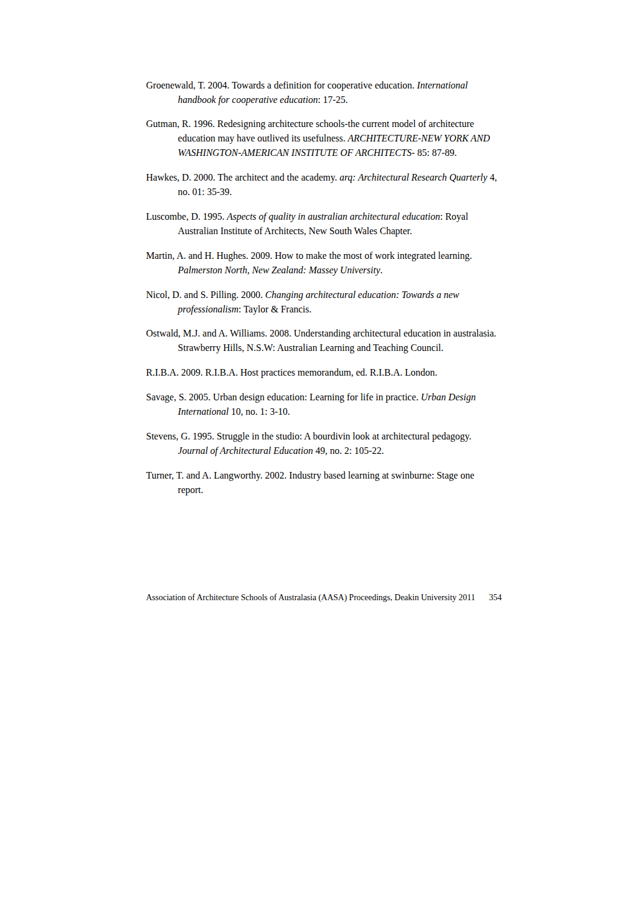Groenewald, T. 2004. Towards a definition for cooperative education. International handbook for cooperative education: 17-25.
Gutman, R. 1996. Redesigning architecture schools-the current model of architecture education may have outlived its usefulness. ARCHITECTURE-NEW YORK AND WASHINGTON-AMERICAN INSTITUTE OF ARCHITECTS- 85: 87-89.
Hawkes, D. 2000. The architect and the academy. arq: Architectural Research Quarterly 4, no. 01: 35-39.
Luscombe, D. 1995. Aspects of quality in australian architectural education: Royal Australian Institute of Architects, New South Wales Chapter.
Martin, A. and H. Hughes. 2009. How to make the most of work integrated learning. Palmerston North, New Zealand: Massey University.
Nicol, D. and S. Pilling. 2000. Changing architectural education: Towards a new professionalism: Taylor & Francis.
Ostwald, M.J. and A. Williams. 2008. Understanding architectural education in australasia. Strawberry Hills, N.S.W: Australian Learning and Teaching Council.
R.I.B.A. 2009. R.I.B.A. Host practices memorandum, ed. R.I.B.A. London.
Savage, S. 2005. Urban design education: Learning for life in practice. Urban Design International 10, no. 1: 3-10.
Stevens, G. 1995. Struggle in the studio: A bourdivin look at architectural pedagogy. Journal of Architectural Education 49, no. 2: 105-22.
Turner, T. and A. Langworthy. 2002. Industry based learning at swinburne: Stage one report.
Association of Architecture Schools of Australasia (AASA) Proceedings, Deakin University 2011 354